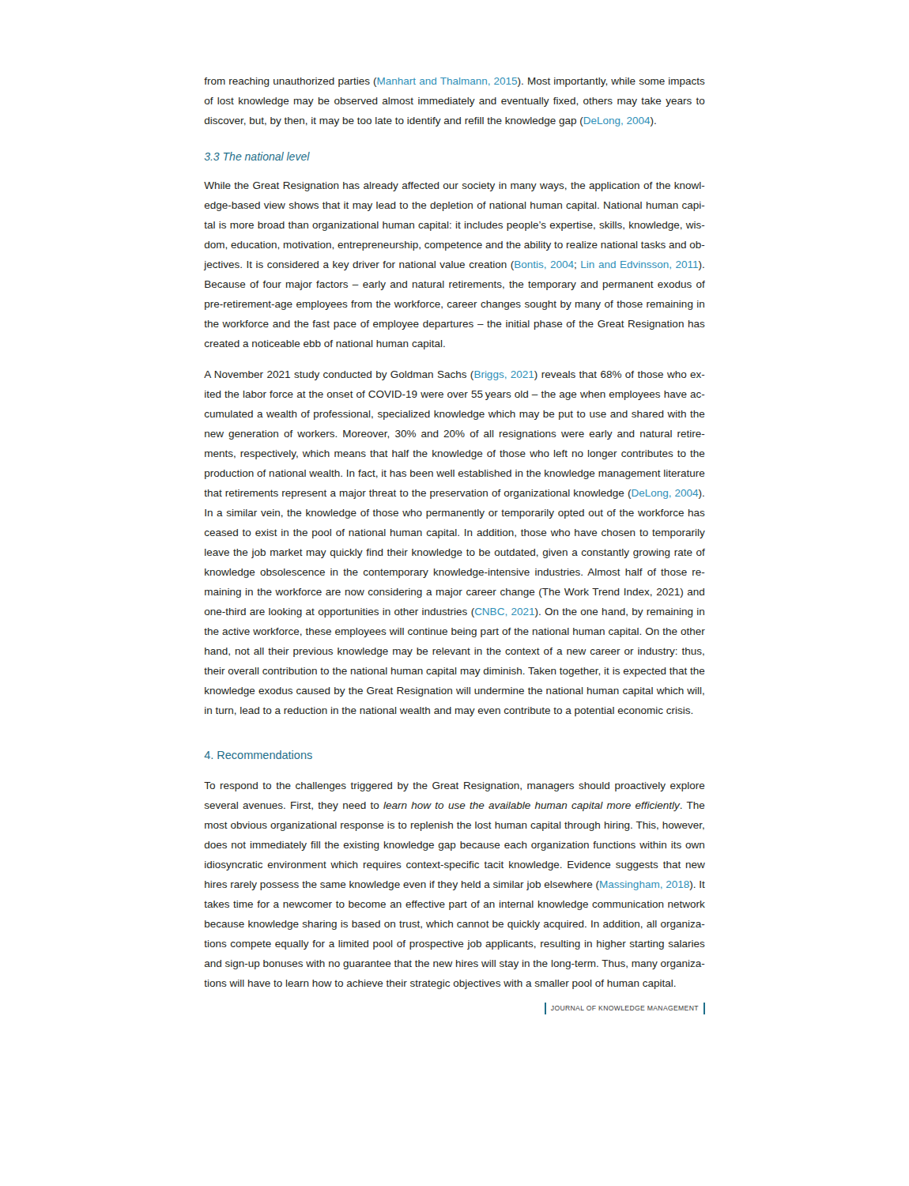from reaching unauthorized parties (Manhart and Thalmann, 2015). Most importantly, while some impacts of lost knowledge may be observed almost immediately and eventually fixed, others may take years to discover, but, by then, it may be too late to identify and refill the knowledge gap (DeLong, 2004).
3.3 The national level
While the Great Resignation has already affected our society in many ways, the application of the knowledge-based view shows that it may lead to the depletion of national human capital. National human capital is more broad than organizational human capital: it includes people’s expertise, skills, knowledge, wisdom, education, motivation, entrepreneurship, competence and the ability to realize national tasks and objectives. It is considered a key driver for national value creation (Bontis, 2004; Lin and Edvinsson, 2011). Because of four major factors – early and natural retirements, the temporary and permanent exodus of pre-retirement-age employees from the workforce, career changes sought by many of those remaining in the workforce and the fast pace of employee departures – the initial phase of the Great Resignation has created a noticeable ebb of national human capital.
A November 2021 study conducted by Goldman Sachs (Briggs, 2021) reveals that 68% of those who exited the labor force at the onset of COVID-19 were over 55 years old – the age when employees have accumulated a wealth of professional, specialized knowledge which may be put to use and shared with the new generation of workers. Moreover, 30% and 20% of all resignations were early and natural retirements, respectively, which means that half the knowledge of those who left no longer contributes to the production of national wealth. In fact, it has been well established in the knowledge management literature that retirements represent a major threat to the preservation of organizational knowledge (DeLong, 2004). In a similar vein, the knowledge of those who permanently or temporarily opted out of the workforce has ceased to exist in the pool of national human capital. In addition, those who have chosen to temporarily leave the job market may quickly find their knowledge to be outdated, given a constantly growing rate of knowledge obsolescence in the contemporary knowledge-intensive industries. Almost half of those remaining in the workforce are now considering a major career change (The Work Trend Index, 2021) and one-third are looking at opportunities in other industries (CNBC, 2021). On the one hand, by remaining in the active workforce, these employees will continue being part of the national human capital. On the other hand, not all their previous knowledge may be relevant in the context of a new career or industry: thus, their overall contribution to the national human capital may diminish. Taken together, it is expected that the knowledge exodus caused by the Great Resignation will undermine the national human capital which will, in turn, lead to a reduction in the national wealth and may even contribute to a potential economic crisis.
4. Recommendations
To respond to the challenges triggered by the Great Resignation, managers should proactively explore several avenues. First, they need to learn how to use the available human capital more efficiently. The most obvious organizational response is to replenish the lost human capital through hiring. This, however, does not immediately fill the existing knowledge gap because each organization functions within its own idiosyncratic environment which requires context-specific tacit knowledge. Evidence suggests that new hires rarely possess the same knowledge even if they held a similar job elsewhere (Massingham, 2018). It takes time for a newcomer to become an effective part of an internal knowledge communication network because knowledge sharing is based on trust, which cannot be quickly acquired. In addition, all organizations compete equally for a limited pool of prospective job applicants, resulting in higher starting salaries and sign-up bonuses with no guarantee that the new hires will stay in the long-term. Thus, many organizations will have to learn how to achieve their strategic objectives with a smaller pool of human capital.
JOURNAL OF KNOWLEDGE MANAGEMENT